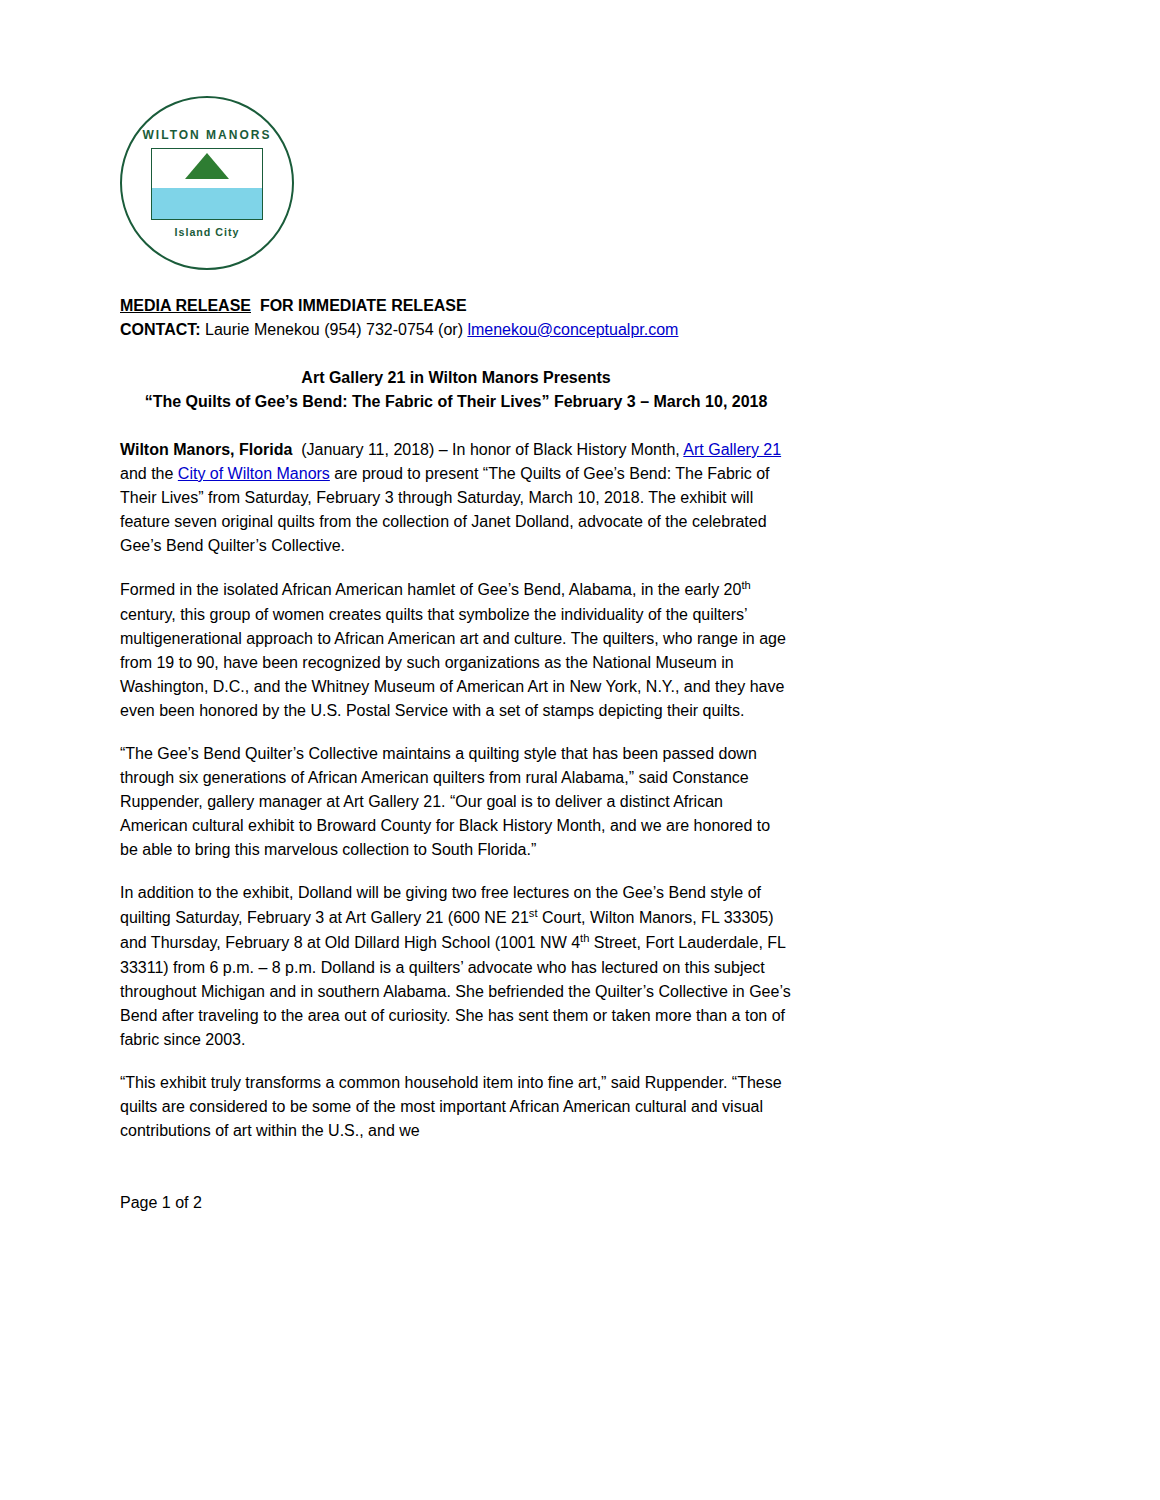WILTON MANORS
Island City
MEDIA RELEASE FOR IMMEDIATE RELEASE
CONTACT: Laurie Menekou (954) 732-0754 (or) lmenekou@conceptualpr.com
Art Gallery 21 in Wilton Manors Presents “The Quilts of Gee’s Bend: The Fabric of Their Lives” February 3 – March 10, 2018
Wilton Manors, Florida (January 11, 2018) – In honor of Black History Month, Art Gallery 21 and the City of Wilton Manors are proud to present “The Quilts of Gee’s Bend: The Fabric of Their Lives” from Saturday, February 3 through Saturday, March 10, 2018. The exhibit will feature seven original quilts from the collection of Janet Dolland, advocate of the celebrated Gee’s Bend Quilter’s Collective.
Formed in the isolated African American hamlet of Gee’s Bend, Alabama, in the early 20th century, this group of women creates quilts that symbolize the individuality of the quilters’ multigenerational approach to African American art and culture. The quilters, who range in age from 19 to 90, have been recognized by such organizations as the National Museum in Washington, D.C., and the Whitney Museum of American Art in New York, N.Y., and they have even been honored by the U.S. Postal Service with a set of stamps depicting their quilts.
“The Gee’s Bend Quilter’s Collective maintains a quilting style that has been passed down through six generations of African American quilters from rural Alabama,” said Constance Ruppender, gallery manager at Art Gallery 21. “Our goal is to deliver a distinct African American cultural exhibit to Broward County for Black History Month, and we are honored to be able to bring this marvelous collection to South Florida.”
In addition to the exhibit, Dolland will be giving two free lectures on the Gee’s Bend style of quilting Saturday, February 3 at Art Gallery 21 (600 NE 21st Court, Wilton Manors, FL 33305) and Thursday, February 8 at Old Dillard High School (1001 NW 4th Street, Fort Lauderdale, FL 33311) from 6 p.m. – 8 p.m. Dolland is a quilters’ advocate who has lectured on this subject throughout Michigan and in southern Alabama. She befriended the Quilter’s Collective in Gee’s Bend after traveling to the area out of curiosity. She has sent them or taken more than a ton of fabric since 2003.
“This exhibit truly transforms a common household item into fine art,” said Ruppender. “These quilts are considered to be some of the most important African American cultural and visual contributions of art within the U.S., and we
Page 1 of 2